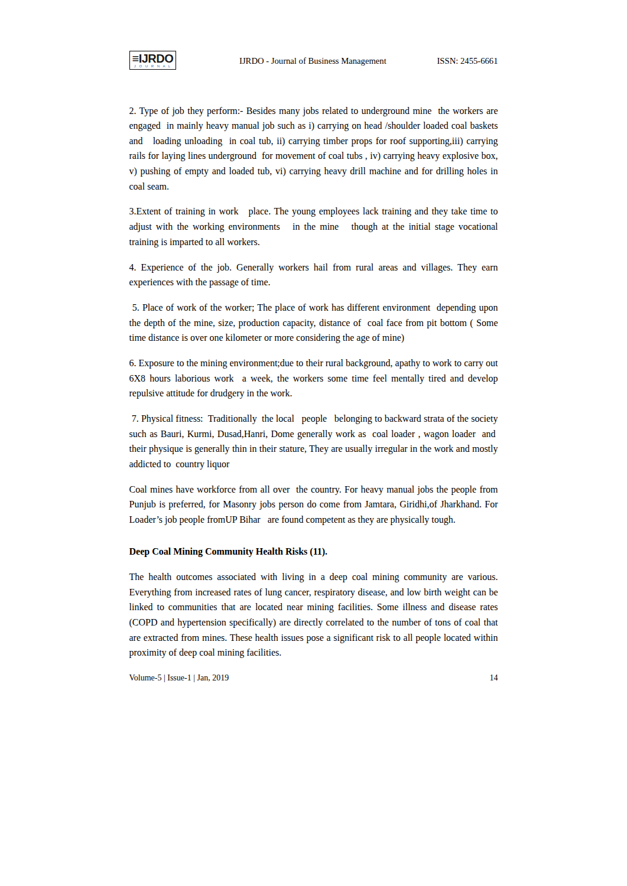≡IJRDO J O U R N A L
IJRDO - Journal of Business Management
ISSN: 2455-6661
2. Type of job they perform:- Besides many jobs related to underground mine the workers are engaged in mainly heavy manual job such as i) carrying on head /shoulder loaded coal baskets and loading unloading in coal tub, ii) carrying timber props for roof supporting,iii) carrying rails for laying lines underground for movement of coal tubs , iv) carrying heavy explosive box, v) pushing of empty and loaded tub, vi) carrying heavy drill machine and for drilling holes in coal seam.
3.Extent of training in work place. The young employees lack training and they take time to adjust with the working environments in the mine though at the initial stage vocational training is imparted to all workers.
4. Experience of the job. Generally workers hail from rural areas and villages. They earn experiences with the passage of time.
5. Place of work of the worker; The place of work has different environment depending upon the depth of the mine, size, production capacity, distance of coal face from pit bottom ( Some time distance is over one kilometer or more considering the age of mine)
6. Exposure to the mining environment;due to their rural background, apathy to work to carry out 6X8 hours laborious work a week, the workers some time feel mentally tired and develop repulsive attitude for drudgery in the work.
7. Physical fitness: Traditionally the local people belonging to backward strata of the society such as Bauri, Kurmi, Dusad,Hanri, Dome generally work as coal loader , wagon loader and their physique is generally thin in their stature, They are usually irregular in the work and mostly addicted to country liquor
Coal mines have workforce from all over the country. For heavy manual jobs the people from Punjub is preferred, for Masonry jobs person do come from Jamtara, Giridhi,of Jharkhand. For Loader’s job people fromUP Bihar are found competent as they are physically tough.
Deep Coal Mining Community Health Risks (11).
The health outcomes associated with living in a deep coal mining community are various. Everything from increased rates of lung cancer, respiratory disease, and low birth weight can be linked to communities that are located near mining facilities. Some illness and disease rates (COPD and hypertension specifically) are directly correlated to the number of tons of coal that are extracted from mines. These health issues pose a significant risk to all people located within proximity of deep coal mining facilities.
Volume-5 | Issue-1 | Jan, 2019
14